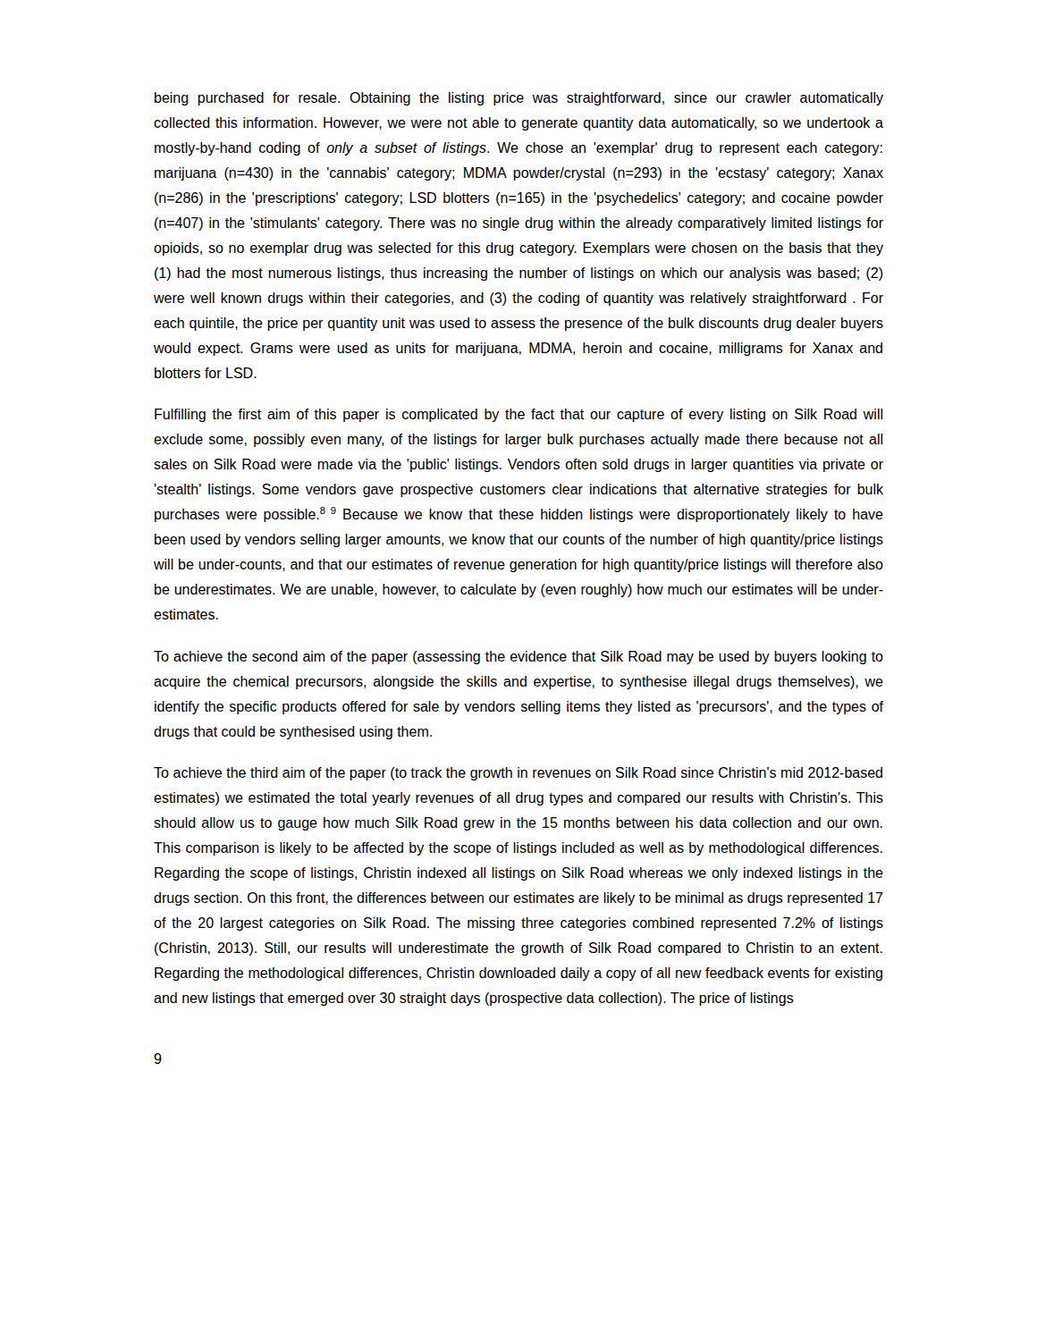being purchased for resale. Obtaining the listing price was straightforward, since our crawler automatically collected this information. However, we were not able to generate quantity data automatically, so we undertook a mostly-by-hand coding of only a subset of listings. We chose an 'exemplar' drug to represent each category: marijuana (n=430) in the 'cannabis' category; MDMA powder/crystal (n=293) in the 'ecstasy' category; Xanax (n=286) in the 'prescriptions' category; LSD blotters (n=165) in the 'psychedelics' category; and cocaine powder (n=407) in the 'stimulants' category. There was no single drug within the already comparatively limited listings for opioids, so no exemplar drug was selected for this drug category. Exemplars were chosen on the basis that they (1) had the most numerous listings, thus increasing the number of listings on which our analysis was based; (2) were well known drugs within their categories, and (3) the coding of quantity was relatively straightforward . For each quintile, the price per quantity unit was used to assess the presence of the bulk discounts drug dealer buyers would expect. Grams were used as units for marijuana, MDMA, heroin and cocaine, milligrams for Xanax and blotters for LSD.
Fulfilling the first aim of this paper is complicated by the fact that our capture of every listing on Silk Road will exclude some, possibly even many, of the listings for larger bulk purchases actually made there because not all sales on Silk Road were made via the 'public' listings. Vendors often sold drugs in larger quantities via private or 'stealth' listings. Some vendors gave prospective customers clear indications that alternative strategies for bulk purchases were possible.8 9 Because we know that these hidden listings were disproportionately likely to have been used by vendors selling larger amounts, we know that our counts of the number of high quantity/price listings will be under-counts, and that our estimates of revenue generation for high quantity/price listings will therefore also be underestimates. We are unable, however, to calculate by (even roughly) how much our estimates will be under-estimates.
To achieve the second aim of the paper (assessing the evidence that Silk Road may be used by buyers looking to acquire the chemical precursors, alongside the skills and expertise, to synthesise illegal drugs themselves), we identify the specific products offered for sale by vendors selling items they listed as 'precursors', and the types of drugs that could be synthesised using them.
To achieve the third aim of the paper (to track the growth in revenues on Silk Road since Christin's mid 2012-based estimates) we estimated the total yearly revenues of all drug types and compared our results with Christin's. This should allow us to gauge how much Silk Road grew in the 15 months between his data collection and our own. This comparison is likely to be affected by the scope of listings included as well as by methodological differences. Regarding the scope of listings, Christin indexed all listings on Silk Road whereas we only indexed listings in the drugs section. On this front, the differences between our estimates are likely to be minimal as drugs represented 17 of the 20 largest categories on Silk Road. The missing three categories combined represented 7.2% of listings (Christin, 2013). Still, our results will underestimate the growth of Silk Road compared to Christin to an extent. Regarding the methodological differences, Christin downloaded daily a copy of all new feedback events for existing and new listings that emerged over 30 straight days (prospective data collection). The price of listings
9